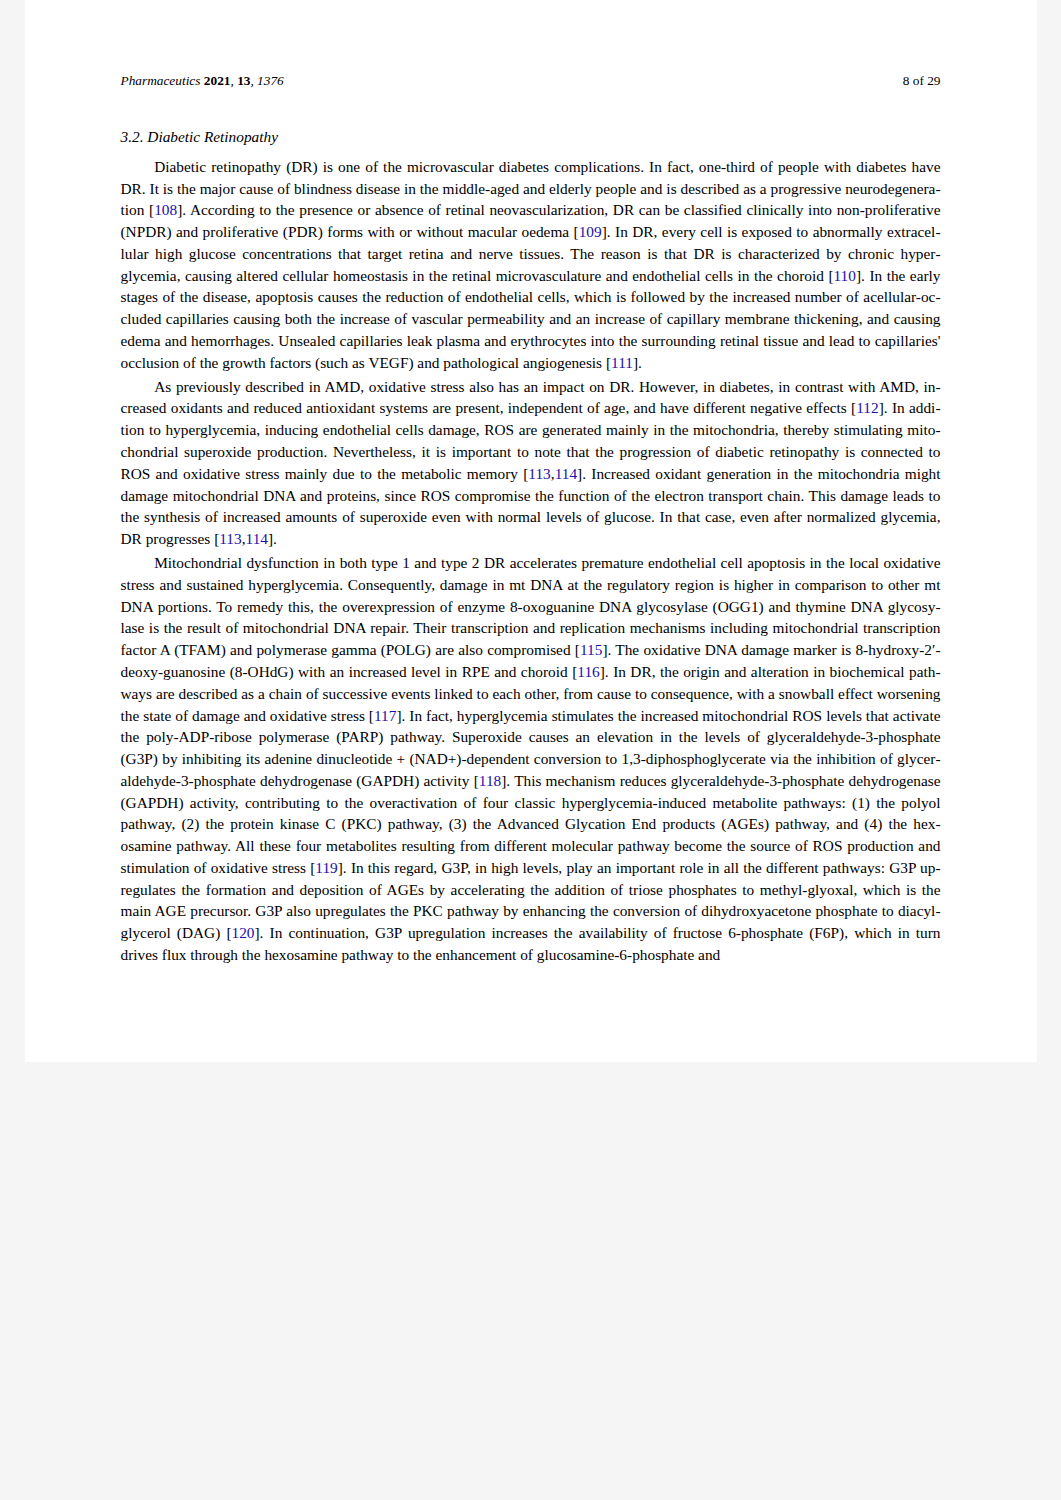Pharmaceutics 2021, 13, 1376 8 of 29
3.2. Diabetic Retinopathy
Diabetic retinopathy (DR) is one of the microvascular diabetes complications. In fact, one-third of people with diabetes have DR. It is the major cause of blindness disease in the middle-aged and elderly people and is described as a progressive neurodegeneration [108]. According to the presence or absence of retinal neovascularization, DR can be classified clinically into non-proliferative (NPDR) and proliferative (PDR) forms with or without macular oedema [109]. In DR, every cell is exposed to abnormally extracellular high glucose concentrations that target retina and nerve tissues. The reason is that DR is characterized by chronic hyperglycemia, causing altered cellular homeostasis in the retinal microvasculature and endothelial cells in the choroid [110]. In the early stages of the disease, apoptosis causes the reduction of endothelial cells, which is followed by the increased number of acellular-occluded capillaries causing both the increase of vascular permeability and an increase of capillary membrane thickening, and causing edema and hemorrhages. Unsealed capillaries leak plasma and erythrocytes into the surrounding retinal tissue and lead to capillaries' occlusion of the growth factors (such as VEGF) and pathological angiogenesis [111].
As previously described in AMD, oxidative stress also has an impact on DR. However, in diabetes, in contrast with AMD, increased oxidants and reduced antioxidant systems are present, independent of age, and have different negative effects [112]. In addition to hyperglycemia, inducing endothelial cells damage, ROS are generated mainly in the mitochondria, thereby stimulating mitochondrial superoxide production. Nevertheless, it is important to note that the progression of diabetic retinopathy is connected to ROS and oxidative stress mainly due to the metabolic memory [113,114]. Increased oxidant generation in the mitochondria might damage mitochondrial DNA and proteins, since ROS compromise the function of the electron transport chain. This damage leads to the synthesis of increased amounts of superoxide even with normal levels of glucose. In that case, even after normalized glycemia, DR progresses [113,114].
Mitochondrial dysfunction in both type 1 and type 2 DR accelerates premature endothelial cell apoptosis in the local oxidative stress and sustained hyperglycemia. Consequently, damage in mt DNA at the regulatory region is higher in comparison to other mt DNA portions. To remedy this, the overexpression of enzyme 8-oxoguanine DNA glycosylase (OGG1) and thymine DNA glycosylase is the result of mitochondrial DNA repair. Their transcription and replication mechanisms including mitochondrial transcription factor A (TFAM) and polymerase gamma (POLG) are also compromised [115]. The oxidative DNA damage marker is 8-hydroxy-2′-deoxy-guanosine (8-OHdG) with an increased level in RPE and choroid [116]. In DR, the origin and alteration in biochemical pathways are described as a chain of successive events linked to each other, from cause to consequence, with a snowball effect worsening the state of damage and oxidative stress [117]. In fact, hyperglycemia stimulates the increased mitochondrial ROS levels that activate the poly-ADP-ribose polymerase (PARP) pathway. Superoxide causes an elevation in the levels of glyceraldehyde-3-phosphate (G3P) by inhibiting its adenine dinucleotide + (NAD+)-dependent conversion to 1,3-diphosphoglycerate via the inhibition of glyceraldehyde-3-phosphate dehydrogenase (GAPDH) activity [118]. This mechanism reduces glyceraldehyde-3-phosphate dehydrogenase (GAPDH) activity, contributing to the overactivation of four classic hyperglycemia-induced metabolite pathways: (1) the polyol pathway, (2) the protein kinase C (PKC) pathway, (3) the Advanced Glycation End products (AGEs) pathway, and (4) the hexosamine pathway. All these four metabolites resulting from different molecular pathway become the source of ROS production and stimulation of oxidative stress [119]. In this regard, G3P, in high levels, play an important role in all the different pathways: G3P upregulates the formation and deposition of AGEs by accelerating the addition of triose phosphates to methyl-glyoxal, which is the main AGE precursor. G3P also upregulates the PKC pathway by enhancing the conversion of dihydroxyacetone phosphate to diacylglycerol (DAG) [120]. In continuation, G3P upregulation increases the availability of fructose 6-phosphate (F6P), which in turn drives flux through the hexosamine pathway to the enhancement of glucosamine-6-phosphate and